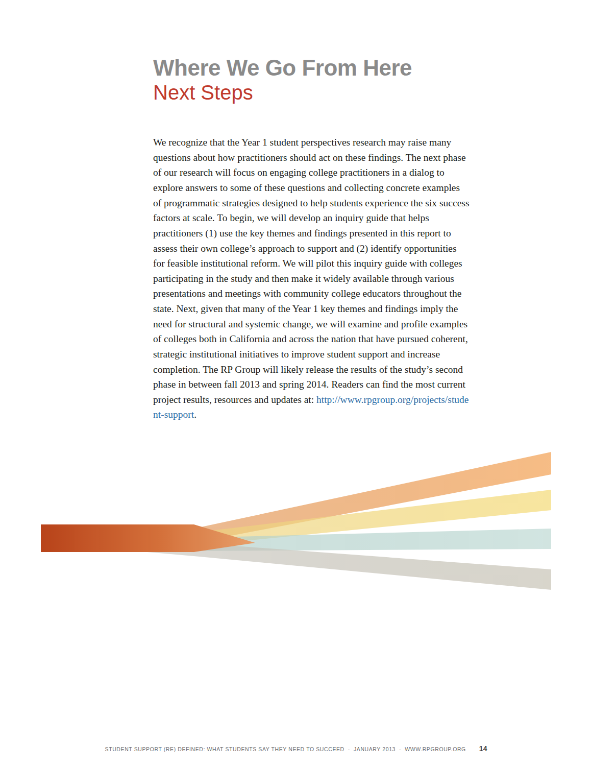Where We Go From Here
Next Steps
We recognize that the Year 1 student perspectives research may raise many questions about how practitioners should act on these findings. The next phase of our research will focus on engaging college practitioners in a dialog to explore answers to some of these questions and collecting concrete examples of programmatic strategies designed to help students experience the six success factors at scale. To begin, we will develop an inquiry guide that helps practitioners (1) use the key themes and findings presented in this report to assess their own college’s approach to support and (2) identify opportunities for feasible institutional reform. We will pilot this inquiry guide with colleges participating in the study and then make it widely available through various presentations and meetings with community college educators throughout the state. Next, given that many of the Year 1 key themes and findings imply the need for structural and systemic change, we will examine and profile examples of colleges both in California and across the nation that have pursued coherent, strategic institutional initiatives to improve student support and increase completion. The RP Group will likely release the results of the study’s second phase in between fall 2013 and spring 2014. Readers can find the most current project results, resources and updates at: http://www.rpgroup.org/projects/student-support.
Student Support (Re) Defined: What Students Say They Need to Succeed - January 2013 - www.rpgroup.org 14